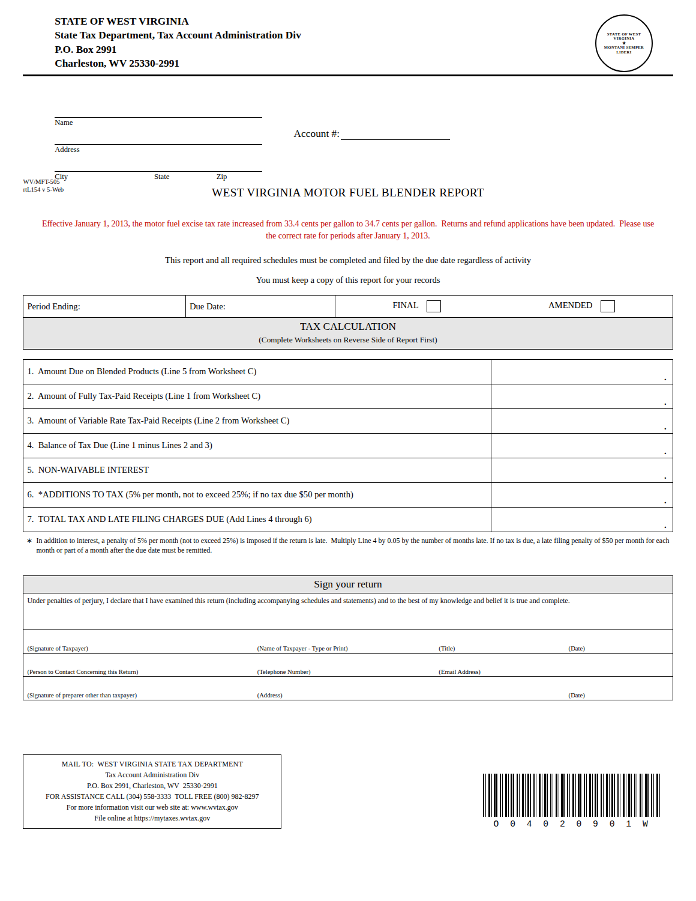STATE OF WEST VIRGINIA
State Tax Department, Tax Account Administration Div
P.O. Box 2991
Charleston, WV 25330-2991
STATE OF WEST VIRGINIA
★
MONTANI SEMPER LIBERI
Name
Address
City State Zip
Account #:
WV/MFT-505
rtL154 v 5-Web
WEST VIRGINIA MOTOR FUEL BLENDER REPORT
Effective January 1, 2013, the motor fuel excise tax rate increased from 33.4 cents per gallon to 34.7 cents per gallon. Returns and refund applications have been updated. Please use the correct rate for periods after January 1, 2013.
This report and all required schedules must be completed and filed by the due date regardless of activity
You must keep a copy of this report for your records
| Period Ending: | Due Date: | FINAL AMENDED |
| TAX CALCULATION (Complete Worksheets on Reverse Side of Report First) |
| 1. Amount Due on Blended Products (Line 5 from Worksheet C) | . |
| 2. Amount of Fully Tax-Paid Receipts (Line 1 from Worksheet C) | . |
| 3. Amount of Variable Rate Tax-Paid Receipts (Line 2 from Worksheet C) | . |
| 4. Balance of Tax Due (Line 1 minus Lines 2 and 3) | . |
| 5. NON-WAIVABLE INTEREST | . |
| 6. *ADDITIONS TO TAX (5% per month, not to exceed 25%; if no tax due $50 per month) | . |
| 7. TOTAL TAX AND LATE FILING CHARGES DUE (Add Lines 4 through 6) | . |
∗
In addition to interest, a penalty of 5% per month (not to exceed 25%) is imposed if the return is late. Multiply Line 4 by 0.05 by the number of months late. If no tax is due, a late filing penalty of $50 per month for each month or part of a month after the due date must be remitted.
| Sign your return |
| Under penalties of perjury, I declare that I have examined this return (including accompanying schedules and statements) and to the best of my knowledge and belief it is true and complete. |
| (Signature of Taxpayer) (Name of Taxpayer - Type or Print) (Title) (Date) |
| (Person to Contact Concerning this Return) (Telephone Number) (Email Address) |
| (Signature of preparer other than taxpayer) (Address) (Date) |
MAIL TO: WEST VIRGINIA STATE TAX DEPARTMENT
Tax Account Administration Div
P.O. Box 2991, Charleston, WV 25330-2991
FOR ASSISTANCE CALL (304) 558-3333 TOLL FREE (800) 982-8297
For more information visit our web site at: www.wvtax.gov
File online at https://mytaxes.wvtax.gov
O 0 4 0 2 0 9 0 1 W